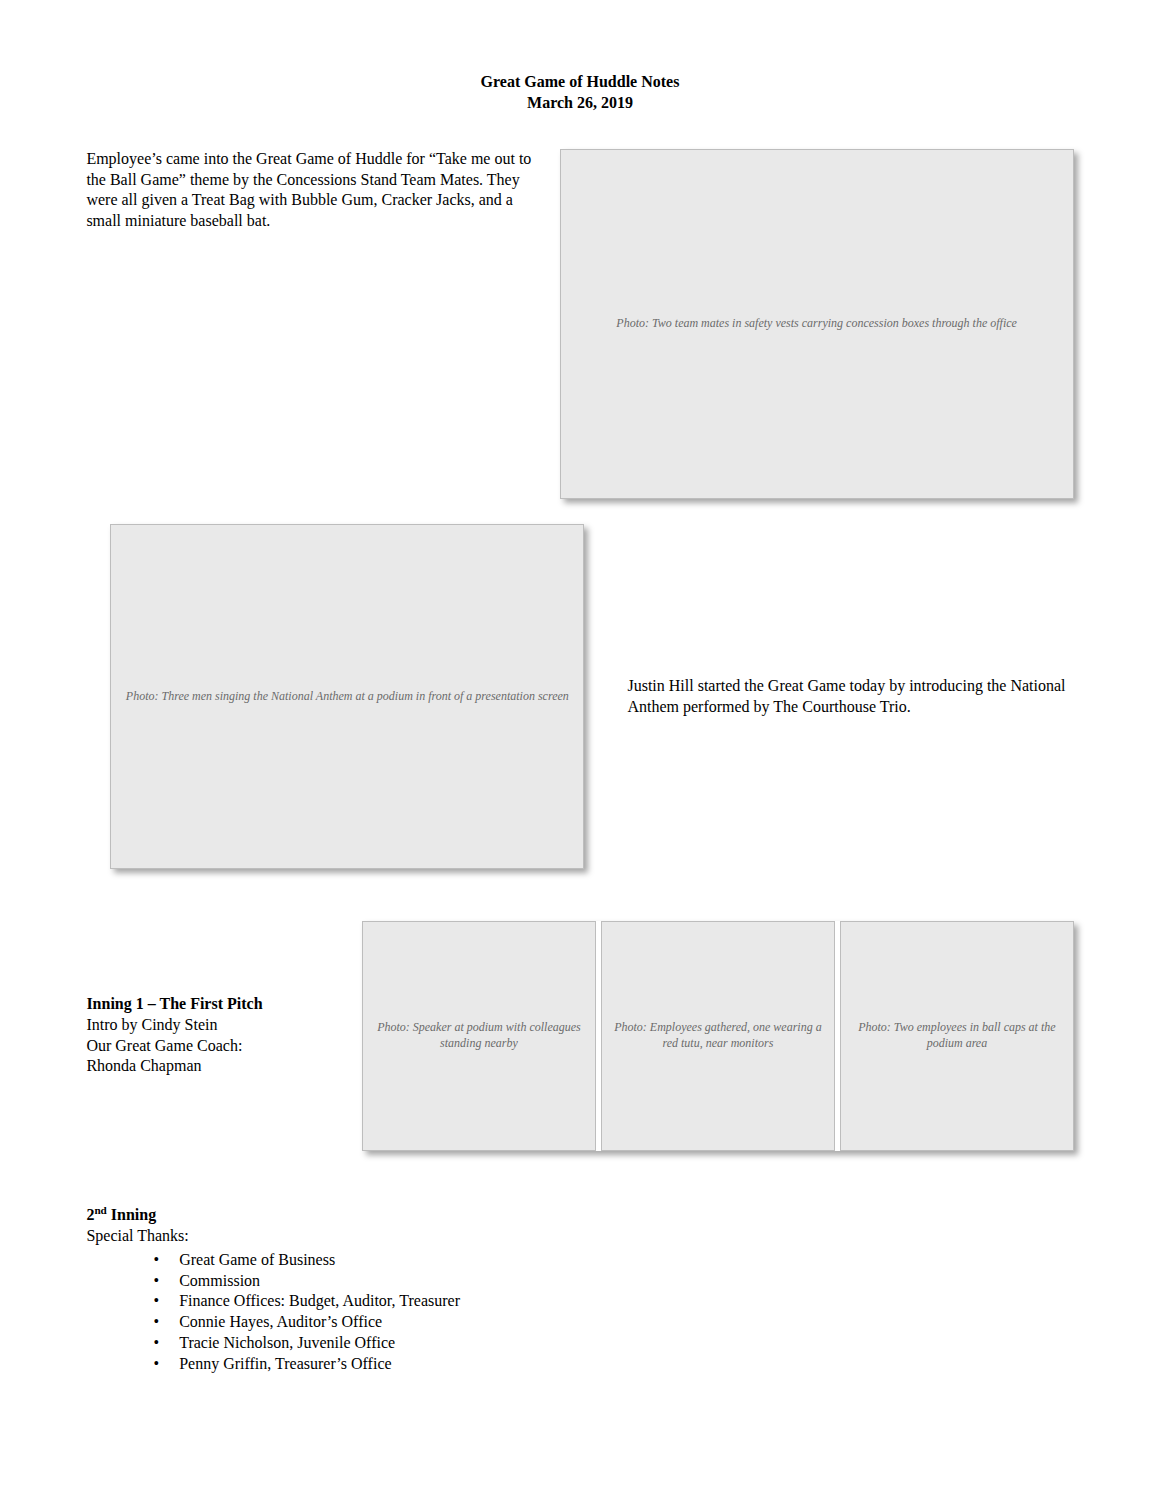Great Game of Huddle Notes March 26, 2019
Employee’s came into the Great Game of Huddle for “Take me out to the Ball Game” theme by the Concessions Stand Team Mates. They were all given a Treat Bag with Bubble Gum, Cracker Jacks, and a small miniature baseball bat.
Photo: Two team mates in safety vests carrying concession boxes through the office
Photo: Three men singing the National Anthem at a podium in front of a presentation screen
Justin Hill started the Great Game today by introducing the National Anthem performed by The Courthouse Trio.
Inning 1 – The First Pitch
Intro by Cindy Stein
Our Great Game Coach:
Rhonda Chapman
Photo: Speaker at podium with colleagues standing nearby
Photo: Employees gathered, one wearing a red tutu, near monitors
Photo: Two employees in ball caps at the podium area
2nd Inning
Special Thanks:
Great Game of Business
Commission
Finance Offices: Budget, Auditor, Treasurer
Connie Hayes, Auditor’s Office
Tracie Nicholson, Juvenile Office
Penny Griffin, Treasurer’s Office